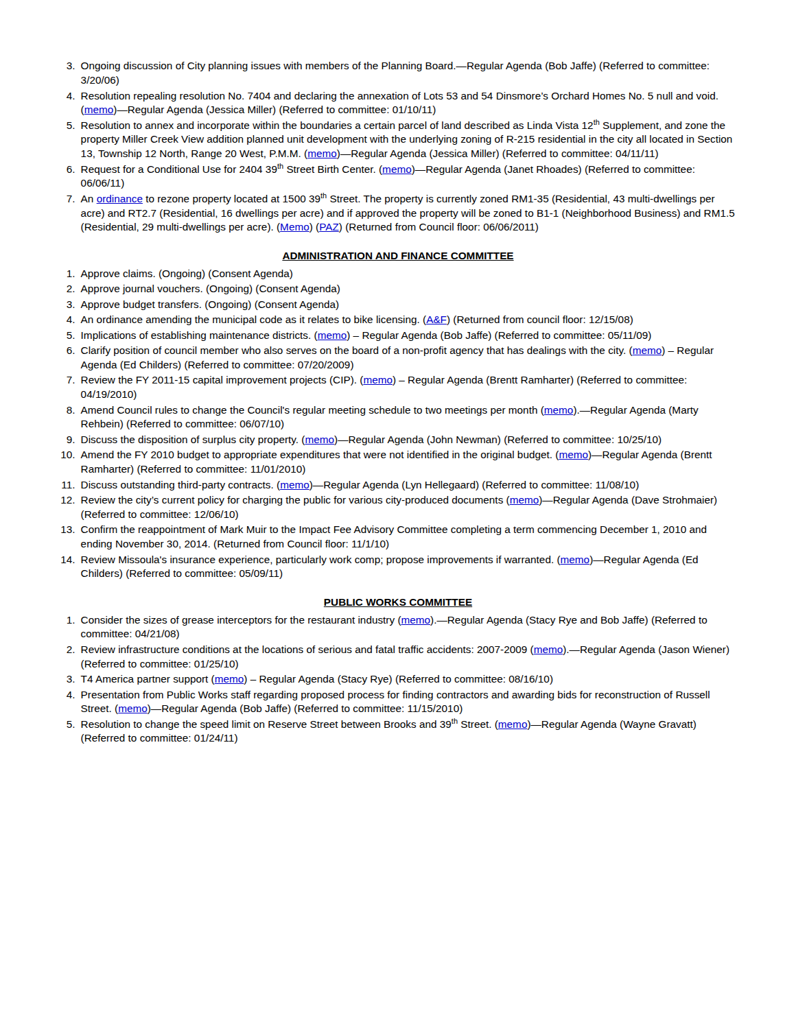Ongoing discussion of City planning issues with members of the Planning Board.—Regular Agenda (Bob Jaffe) (Referred to committee: 3/20/06)
Resolution repealing resolution No. 7404 and declaring the annexation of Lots 53 and 54 Dinsmore’s Orchard Homes No. 5 null and void. (memo)—Regular Agenda (Jessica Miller) (Referred to committee: 01/10/11)
Resolution to annex and incorporate within the boundaries a certain parcel of land described as Linda Vista 12th Supplement, and zone the property Miller Creek View addition planned unit development with the underlying zoning of R-215 residential in the city all located in Section 13, Township 12 North, Range 20 West, P.M.M. (memo)—Regular Agenda (Jessica Miller) (Referred to committee: 04/11/11)
Request for a Conditional Use for 2404 39th Street Birth Center. (memo)—Regular Agenda (Janet Rhoades) (Referred to committee: 06/06/11)
An ordinance to rezone property located at 1500 39th Street. The property is currently zoned RM1-35 (Residential, 43 multi-dwellings per acre) and RT2.7 (Residential, 16 dwellings per acre) and if approved the property will be zoned to B1-1 (Neighborhood Business) and RM1.5 (Residential, 29 multi-dwellings per acre). (Memo) (PAZ) (Returned from Council floor: 06/06/2011)
ADMINISTRATION AND FINANCE COMMITTEE
Approve claims. (Ongoing) (Consent Agenda)
Approve journal vouchers. (Ongoing) (Consent Agenda)
Approve budget transfers. (Ongoing) (Consent Agenda)
An ordinance amending the municipal code as it relates to bike licensing. (A&F) (Returned from council floor: 12/15/08)
Implications of establishing maintenance districts. (memo) – Regular Agenda (Bob Jaffe) (Referred to committee: 05/11/09)
Clarify position of council member who also serves on the board of a non-profit agency that has dealings with the city. (memo) – Regular Agenda (Ed Childers) (Referred to committee: 07/20/2009)
Review the FY 2011-15 capital improvement projects (CIP). (memo) – Regular Agenda (Brentt Ramharter) (Referred to committee: 04/19/2010)
Amend Council rules to change the Council's regular meeting schedule to two meetings per month (memo).—Regular Agenda (Marty Rehbein) (Referred to committee: 06/07/10)
Discuss the disposition of surplus city property. (memo)—Regular Agenda (John Newman) (Referred to committee: 10/25/10)
Amend the FY 2010 budget to appropriate expenditures that were not identified in the original budget. (memo)—Regular Agenda (Brentt Ramharter) (Referred to committee: 11/01/2010)
Discuss outstanding third-party contracts. (memo)—Regular Agenda (Lyn Hellegaard) (Referred to committee: 11/08/10)
Review the city’s current policy for charging the public for various city-produced documents (memo)—Regular Agenda (Dave Strohmaier) (Referred to committee: 12/06/10)
Confirm the reappointment of Mark Muir to the Impact Fee Advisory Committee completing a term commencing December 1, 2010 and ending November 30, 2014. (Returned from Council floor: 11/1/10)
Review Missoula's insurance experience, particularly work comp; propose improvements if warranted. (memo)—Regular Agenda (Ed Childers) (Referred to committee: 05/09/11)
PUBLIC WORKS COMMITTEE
Consider the sizes of grease interceptors for the restaurant industry (memo).—Regular Agenda (Stacy Rye and Bob Jaffe) (Referred to committee: 04/21/08)
Review infrastructure conditions at the locations of serious and fatal traffic accidents: 2007-2009 (memo).—Regular Agenda (Jason Wiener) (Referred to committee: 01/25/10)
T4 America partner support (memo) – Regular Agenda (Stacy Rye) (Referred to committee: 08/16/10)
Presentation from Public Works staff regarding proposed process for finding contractors and awarding bids for reconstruction of Russell Street. (memo)—Regular Agenda (Bob Jaffe) (Referred to committee: 11/15/2010)
Resolution to change the speed limit on Reserve Street between Brooks and 39th Street. (memo)—Regular Agenda (Wayne Gravatt) (Referred to committee: 01/24/11)